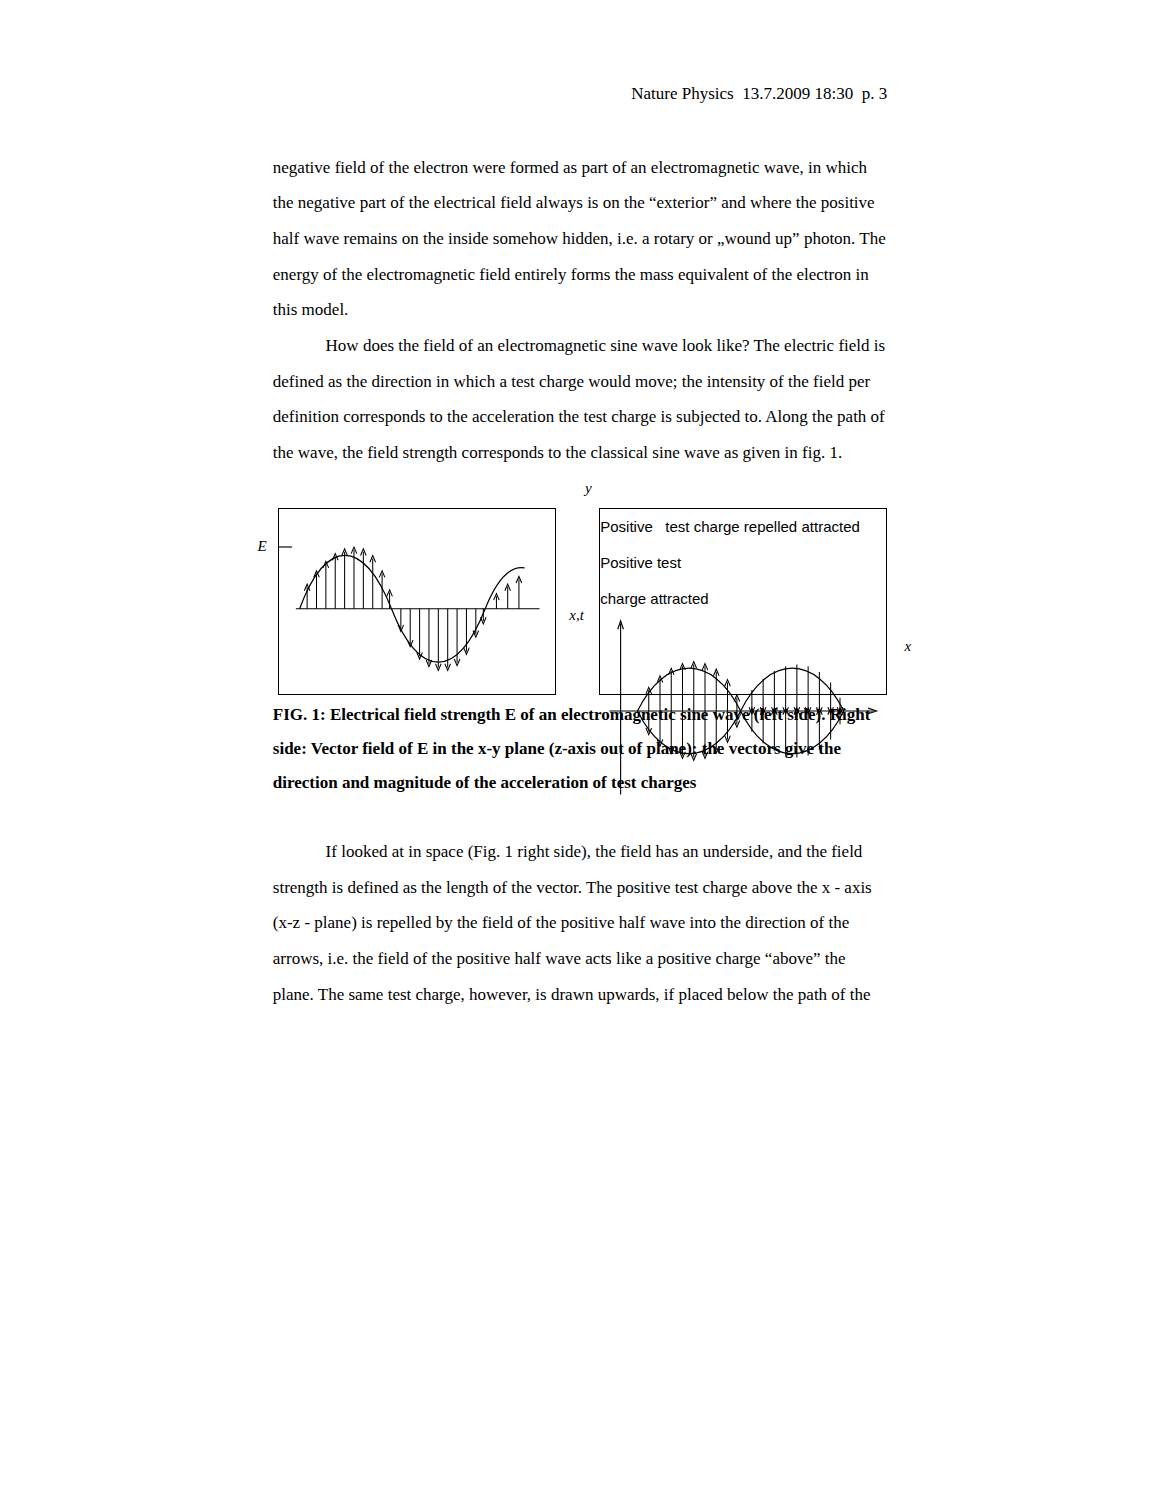Nature Physics 13.7.2009 18:30 p. 3
negative field of the electron were formed as part of an electromagnetic wave, in which the negative part of the electrical field always is on the “exterior” and where the positive half wave remains on the inside somehow hidden, i.e. a rotary or „wound up” photon. The energy of the electromagnetic field entirely forms the mass equivalent of the electron in this model.
How does the field of an electromagnetic sine wave look like? The electric field is defined as the direction in which a test charge would move; the intensity of the field per definition corresponds to the acceleration the test charge is subjected to. Along the path of the wave, the field strength corresponds to the classical sine wave as given in fig. 1.
E x,t
y Positive test charge repelled attracted Positive test
charge attracted x + + +
FIG. 1: Electrical field strength E of an electromagnetic sine wave (left side). Right side: Vector field of E in the x-y plane (z-axis out of plane): the vectors give the direction and magnitude of the acceleration of test charges
If looked at in space (Fig. 1 right side), the field has an underside, and the field strength is defined as the length of the vector. The positive test charge above the x - axis (x-z - plane) is repelled by the field of the positive half wave into the direction of the arrows, i.e. the field of the positive half wave acts like a positive charge “above” the plane. The same test charge, however, is drawn upwards, if placed below the path of the